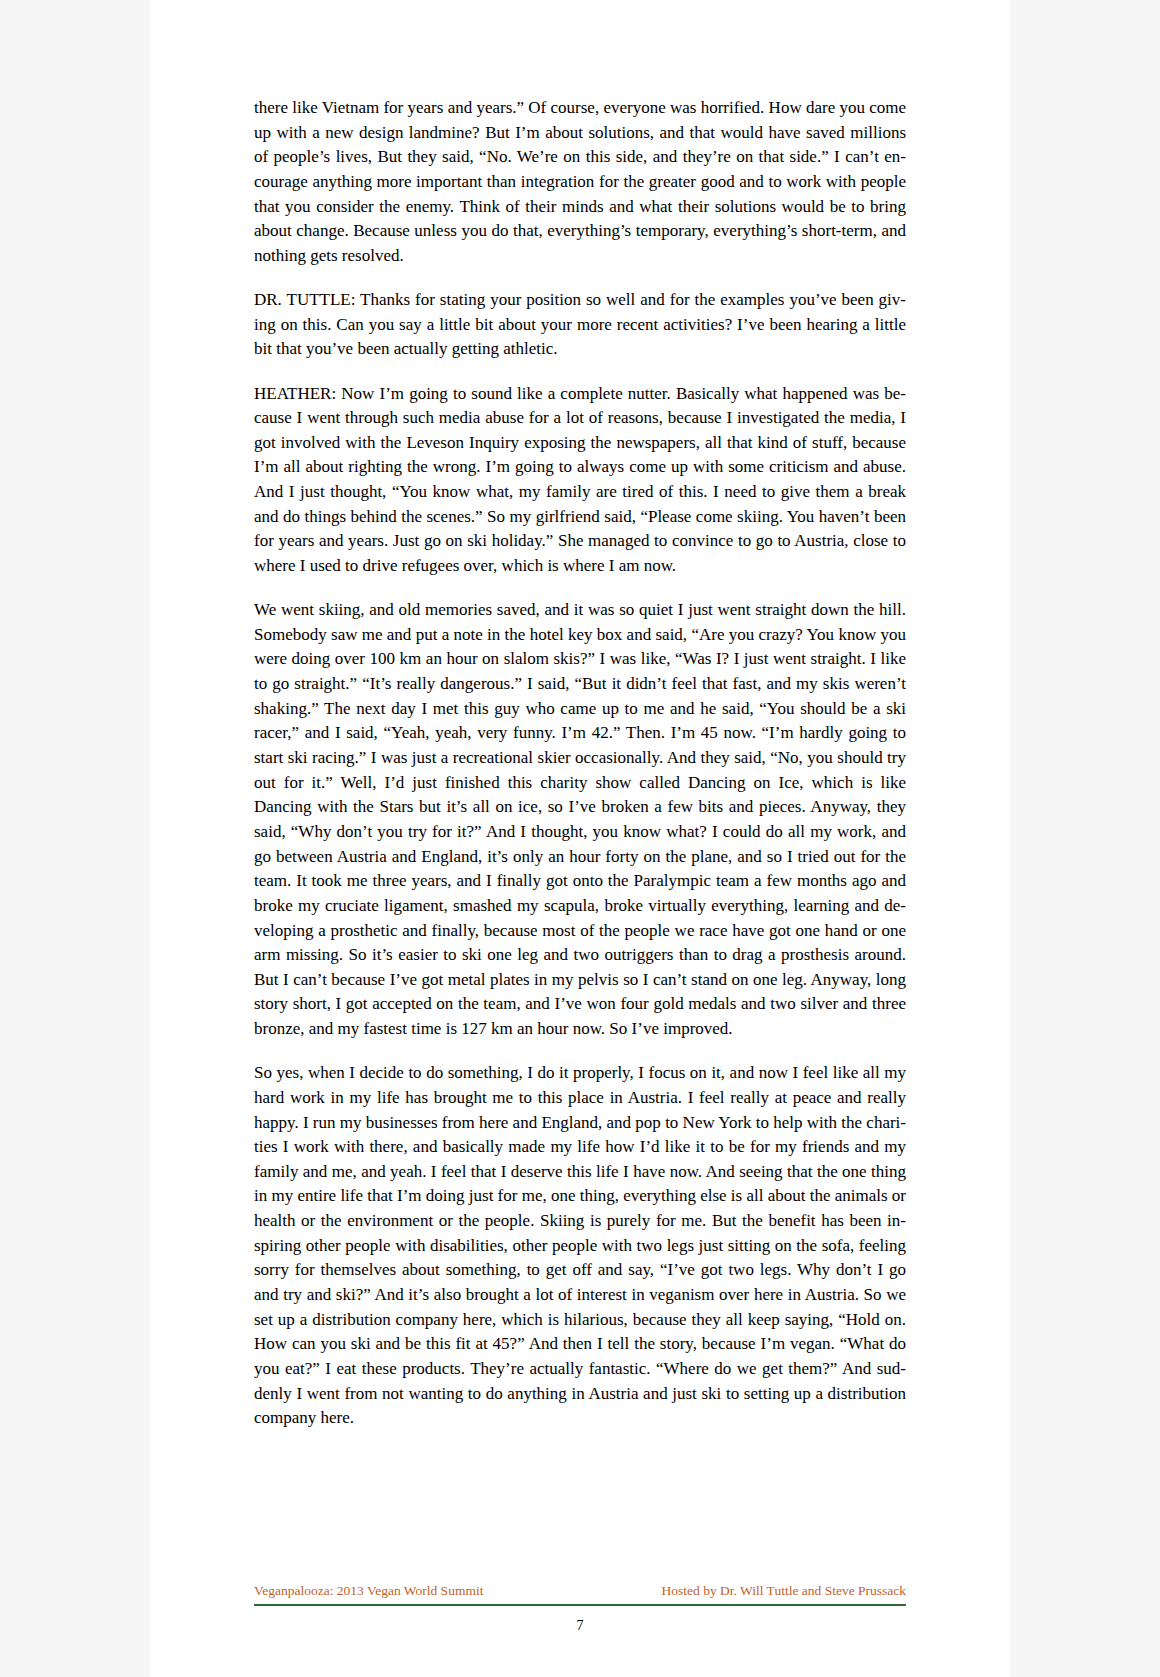there like Vietnam for years and years.” Of course, everyone was horrified. How dare you come up with a new design landmine? But I’m about solutions, and that would have saved millions of people’s lives, But they said, “No. We’re on this side, and they’re on that side.” I can’t encourage anything more important than integration for the greater good and to work with people that you consider the enemy. Think of their minds and what their solutions would be to bring about change. Because unless you do that, everything’s temporary, everything’s short-term, and nothing gets resolved.
DR. TUTTLE: Thanks for stating your position so well and for the examples you’ve been giving on this. Can you say a little bit about your more recent activities? I’ve been hearing a little bit that you’ve been actually getting athletic.
HEATHER: Now I’m going to sound like a complete nutter. Basically what happened was because I went through such media abuse for a lot of reasons, because I investigated the media, I got involved with the Leveson Inquiry exposing the newspapers, all that kind of stuff, because I’m all about righting the wrong. I’m going to always come up with some criticism and abuse. And I just thought, “You know what, my family are tired of this. I need to give them a break and do things behind the scenes.” So my girlfriend said, “Please come skiing. You haven’t been for years and years. Just go on ski holiday.” She managed to convince to go to Austria, close to where I used to drive refugees over, which is where I am now.
We went skiing, and old memories saved, and it was so quiet I just went straight down the hill. Somebody saw me and put a note in the hotel key box and said, “Are you crazy? You know you were doing over 100 km an hour on slalom skis?” I was like, “Was I? I just went straight. I like to go straight.” “It’s really dangerous.” I said, “But it didn’t feel that fast, and my skis weren’t shaking.” The next day I met this guy who came up to me and he said, “You should be a ski racer,” and I said, “Yeah, yeah, very funny. I’m 42.” Then. I’m 45 now. “I’m hardly going to start ski racing.” I was just a recreational skier occasionally. And they said, “No, you should try out for it.” Well, I’d just finished this charity show called Dancing on Ice, which is like Dancing with the Stars but it’s all on ice, so I’ve broken a few bits and pieces. Anyway, they said, “Why don’t you try for it?” And I thought, you know what? I could do all my work, and go between Austria and England, it’s only an hour forty on the plane, and so I tried out for the team. It took me three years, and I finally got onto the Paralympic team a few months ago and broke my cruciate ligament, smashed my scapula, broke virtually everything, learning and developing a prosthetic and finally, because most of the people we race have got one hand or one arm missing. So it’s easier to ski one leg and two outriggers than to drag a prosthesis around. But I can’t because I’ve got metal plates in my pelvis so I can’t stand on one leg. Anyway, long story short, I got accepted on the team, and I’ve won four gold medals and two silver and three bronze, and my fastest time is 127 km an hour now. So I’ve improved.
So yes, when I decide to do something, I do it properly, I focus on it, and now I feel like all my hard work in my life has brought me to this place in Austria. I feel really at peace and really happy. I run my businesses from here and England, and pop to New York to help with the charities I work with there, and basically made my life how I’d like it to be for my friends and my family and me, and yeah. I feel that I deserve this life I have now. And seeing that the one thing in my entire life that I’m doing just for me, one thing, everything else is all about the animals or health or the environment or the people. Skiing is purely for me. But the benefit has been inspiring other people with disabilities, other people with two legs just sitting on the sofa, feeling sorry for themselves about something, to get off and say, “I’ve got two legs. Why don’t I go and try and ski?” And it’s also brought a lot of interest in veganism over here in Austria. So we set up a distribution company here, which is hilarious, because they all keep saying, “Hold on. How can you ski and be this fit at 45?” And then I tell the story, because I’m vegan. “What do you eat?” I eat these products. They’re actually fantastic. “Where do we get them?” And suddenly I went from not wanting to do anything in Austria and just ski to setting up a distribution company here.
Veganpalooza: 2013 Vegan World Summit Hosted by Dr. Will Tuttle and Steve Prussack
7